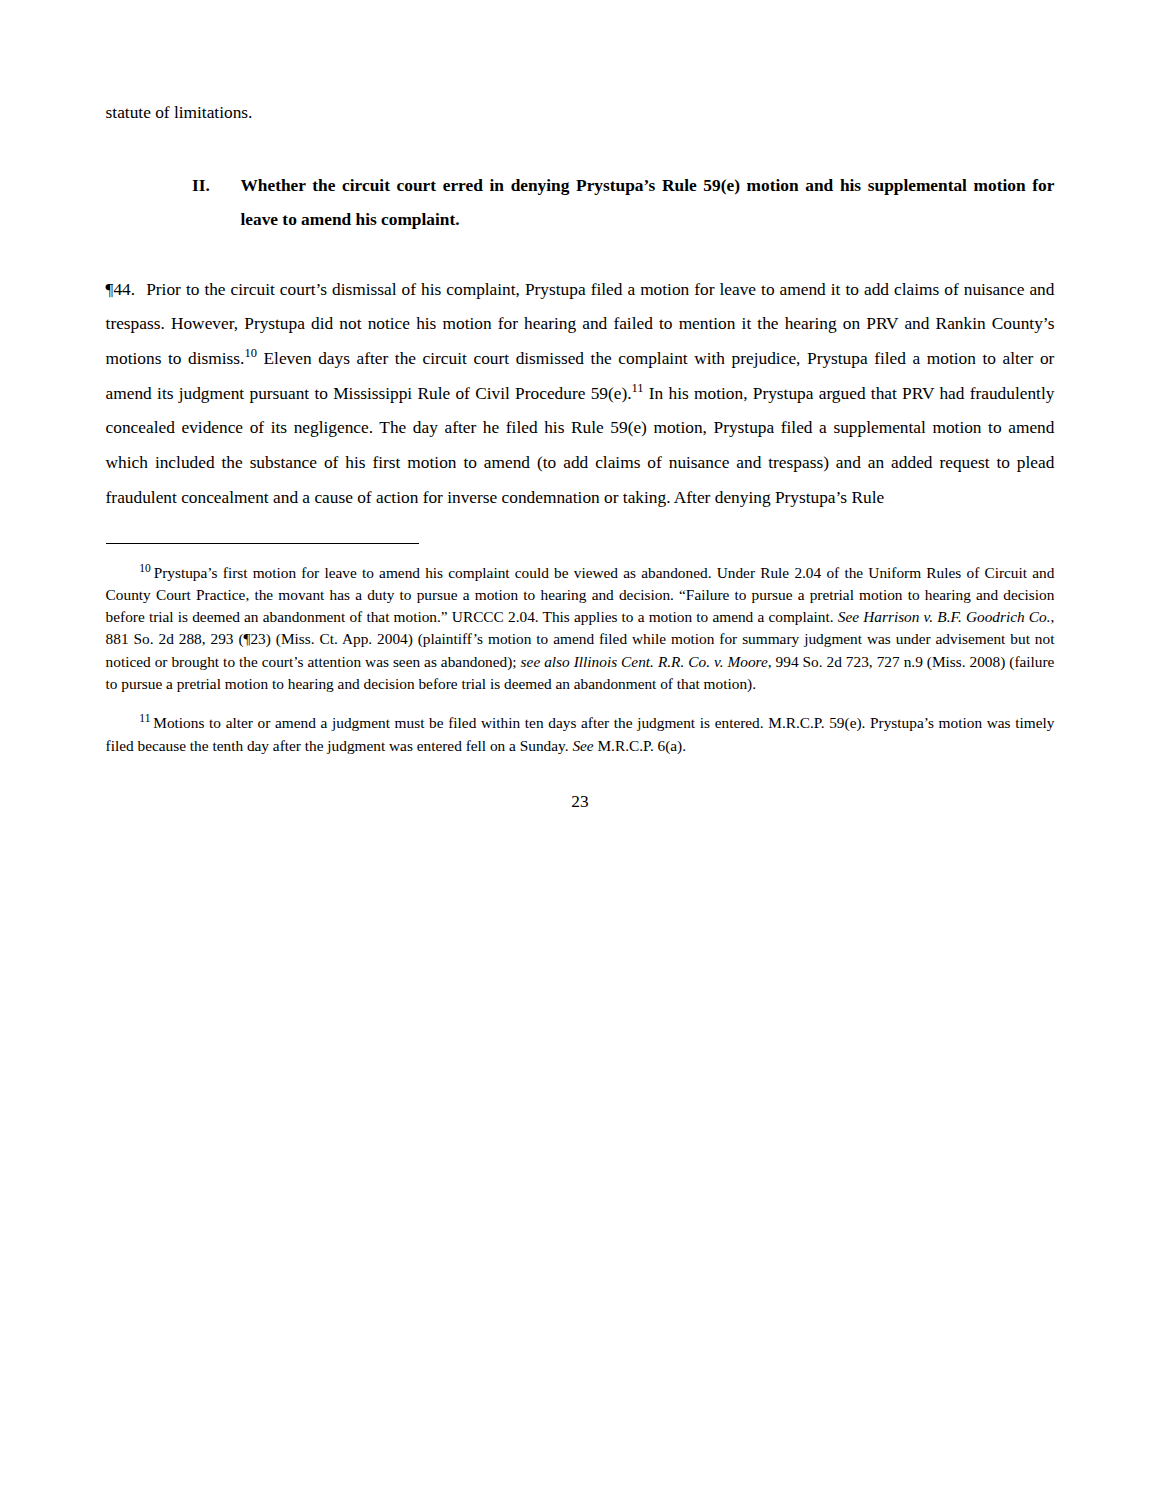statute of limitations.
II. Whether the circuit court erred in denying Prystupa’s Rule 59(e) motion and his supplemental motion for leave to amend his complaint.
¶44. Prior to the circuit court’s dismissal of his complaint, Prystupa filed a motion for leave to amend it to add claims of nuisance and trespass. However, Prystupa did not notice his motion for hearing and failed to mention it the hearing on PRV and Rankin County’s motions to dismiss.10 Eleven days after the circuit court dismissed the complaint with prejudice, Prystupa filed a motion to alter or amend its judgment pursuant to Mississippi Rule of Civil Procedure 59(e).11 In his motion, Prystupa argued that PRV had fraudulently concealed evidence of its negligence. The day after he filed his Rule 59(e) motion, Prystupa filed a supplemental motion to amend which included the substance of his first motion to amend (to add claims of nuisance and trespass) and an added request to plead fraudulent concealment and a cause of action for inverse condemnation or taking. After denying Prystupa’s Rule
10 Prystupa’s first motion for leave to amend his complaint could be viewed as abandoned. Under Rule 2.04 of the Uniform Rules of Circuit and County Court Practice, the movant has a duty to pursue a motion to hearing and decision. “Failure to pursue a pretrial motion to hearing and decision before trial is deemed an abandonment of that motion.” URCCC 2.04. This applies to a motion to amend a complaint. See Harrison v. B.F. Goodrich Co., 881 So. 2d 288, 293 (¶23) (Miss. Ct. App. 2004) (plaintiff’s motion to amend filed while motion for summary judgment was under advisement but not noticed or brought to the court’s attention was seen as abandoned); see also Illinois Cent. R.R. Co. v. Moore, 994 So. 2d 723, 727 n.9 (Miss. 2008) (failure to pursue a pretrial motion to hearing and decision before trial is deemed an abandonment of that motion).
11 Motions to alter or amend a judgment must be filed within ten days after the judgment is entered. M.R.C.P. 59(e). Prystupa’s motion was timely filed because the tenth day after the judgment was entered fell on a Sunday. See M.R.C.P. 6(a).
23